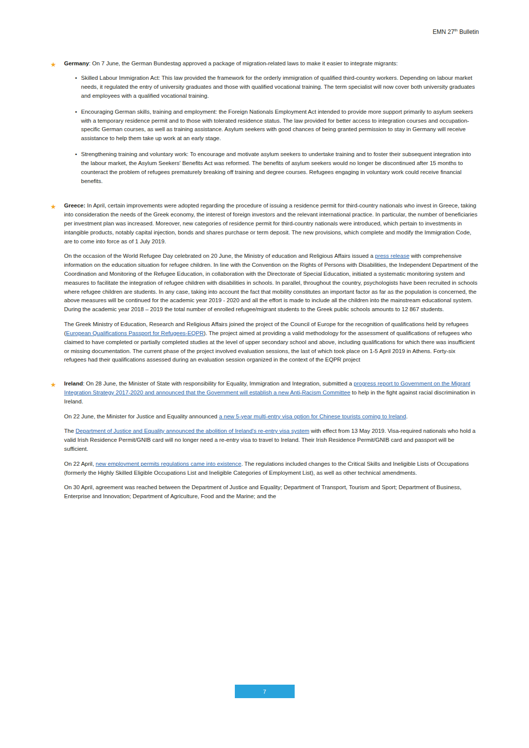EMN 27th Bulletin
★
Germany: On 7 June, the German Bundestag approved a package of migration-related laws to make it easier to integrate migrants:
• Skilled Labour Immigration Act: This law provided the framework for the orderly immigration of qualified third-country workers. Depending on labour market needs, it regulated the entry of university graduates and those with qualified vocational training. The term specialist will now cover both university graduates and employees with a qualified vocational training.
• Encouraging German skills, training and employment: the Foreign Nationals Employment Act intended to provide more support primarily to asylum seekers with a temporary residence permit and to those with tolerated residence status. The law provided for better access to integration courses and occupation-specific German courses, as well as training assistance. Asylum seekers with good chances of being granted permission to stay in Germany will receive assistance to help them take up work at an early stage.
• Strengthening training and voluntary work: To encourage and motivate asylum seekers to undertake training and to foster their subsequent integration into the labour market, the Asylum Seekers' Benefits Act was reformed. The benefits of asylum seekers would no longer be discontinued after 15 months to counteract the problem of refugees prematurely breaking off training and degree courses. Refugees engaging in voluntary work could receive financial benefits.
★
Greece: In April, certain improvements were adopted regarding the procedure of issuing a residence permit for third-country nationals who invest in Greece, taking into consideration the needs of the Greek economy, the interest of foreign investors and the relevant international practice. In particular, the number of beneficiaries per investment plan was increased. Moreover, new categories of residence permit for third-country nationals were introduced, which pertain to investments in intangible products, notably capital injection, bonds and shares purchase or term deposit. The new provisions, which complete and modify the Immigration Code, are to come into force as of 1 July 2019.
On the occasion of the World Refugee Day celebrated on 20 June, the Ministry of education and Religious Affairs issued a press release with comprehensive information on the education situation for refugee children. In line with the Convention on the Rights of Persons with Disabilities, the Independent Department of the Coordination and Monitoring of the Refugee Education, in collaboration with the Directorate of Special Education, initiated a systematic monitoring system and measures to facilitate the integration of refugee children with disabilities in schools. In parallel, throughout the country, psychologists have been recruited in schools where refugee children are students. In any case, taking into account the fact that mobility constitutes an important factor as far as the population is concerned, the above measures will be continued for the academic year 2019 - 2020 and all the effort is made to include all the children into the mainstream educational system. During the academic year 2018 – 2019 the total number of enrolled refugee/migrant students to the Greek public schools amounts to 12 867 students.
The Greek Ministry of Education, Research and Religious Affairs joined the project of the Council of Europe for the recognition of qualifications held by refugees (European Qualifications Passport for Refugees-EQPR). The project aimed at providing a valid methodology for the assessment of qualifications of refugees who claimed to have completed or partially completed studies at the level of upper secondary school and above, including qualifications for which there was insufficient or missing documentation. The current phase of the project involved evaluation sessions, the last of which took place on 1-5 April 2019 in Athens. Forty-six refugees had their qualifications assessed during an evaluation session organized in the context of the EQPR project
★
Ireland: On 28 June, the Minister of State with responsibility for Equality, Immigration and Integration, submitted a progress report to Government on the Migrant Integration Strategy 2017-2020 and announced that the Government will establish a new Anti-Racism Committee to help in the fight against racial discrimination in Ireland.
On 22 June, the Minister for Justice and Equality announced a new 5-year multi-entry visa option for Chinese tourists coming to Ireland.
The Department of Justice and Equality announced the abolition of Ireland's re-entry visa system with effect from 13 May 2019. Visa-required nationals who hold a valid Irish Residence Permit/GNIB card will no longer need a re-entry visa to travel to Ireland. Their Irish Residence Permit/GNIB card and passport will be sufficient.
On 22 April, new employment permits regulations came into existence. The regulations included changes to the Critical Skills and Ineligible Lists of Occupations (formerly the Highly Skilled Eligible Occupations List and Ineligible Categories of Employment List), as well as other technical amendments.
On 30 April, agreement was reached between the Department of Justice and Equality; Department of Transport, Tourism and Sport; Department of Business, Enterprise and Innovation; Department of Agriculture, Food and the Marine; and the
7